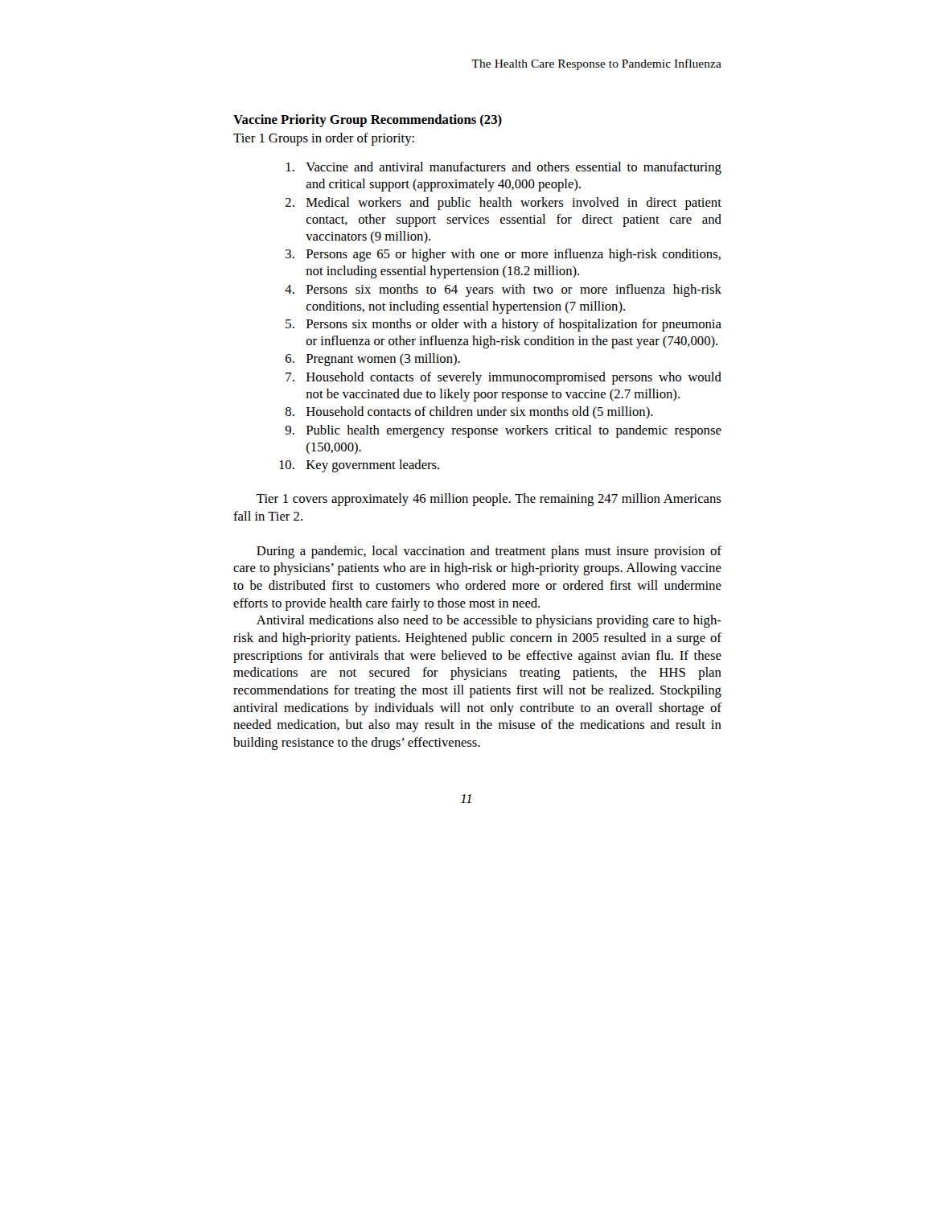The Health Care Response to Pandemic Influenza
Vaccine Priority Group Recommendations (23)
Tier 1 Groups in order of priority:
Vaccine and antiviral manufacturers and others essential to manufacturing and critical support (approximately 40,000 people).
Medical workers and public health workers involved in direct patient contact, other support services essential for direct patient care and vaccinators (9 million).
Persons age 65 or higher with one or more influenza high-risk conditions, not including essential hypertension (18.2 million).
Persons six months to 64 years with two or more influenza high-risk conditions, not including essential hypertension (7 million).
Persons six months or older with a history of hospitalization for pneumonia or influenza or other influenza high-risk condition in the past year (740,000).
Pregnant women (3 million).
Household contacts of severely immunocompromised persons who would not be vaccinated due to likely poor response to vaccine (2.7 million).
Household contacts of children under six months old (5 million).
Public health emergency response workers critical to pandemic response (150,000).
Key government leaders.
Tier 1 covers approximately 46 million people. The remaining 247 million Americans fall in Tier 2.
During a pandemic, local vaccination and treatment plans must insure provision of care to physicians’ patients who are in high-risk or high-priority groups. Allowing vaccine to be distributed first to customers who ordered more or ordered first will undermine efforts to provide health care fairly to those most in need.
Antiviral medications also need to be accessible to physicians providing care to high-risk and high-priority patients. Heightened public concern in 2005 resulted in a surge of prescriptions for antivirals that were believed to be effective against avian flu. If these medications are not secured for physicians treating patients, the HHS plan recommendations for treating the most ill patients first will not be realized. Stockpiling antiviral medications by individuals will not only contribute to an overall shortage of needed medication, but also may result in the misuse of the medications and result in building resistance to the drugs’ effectiveness.
11